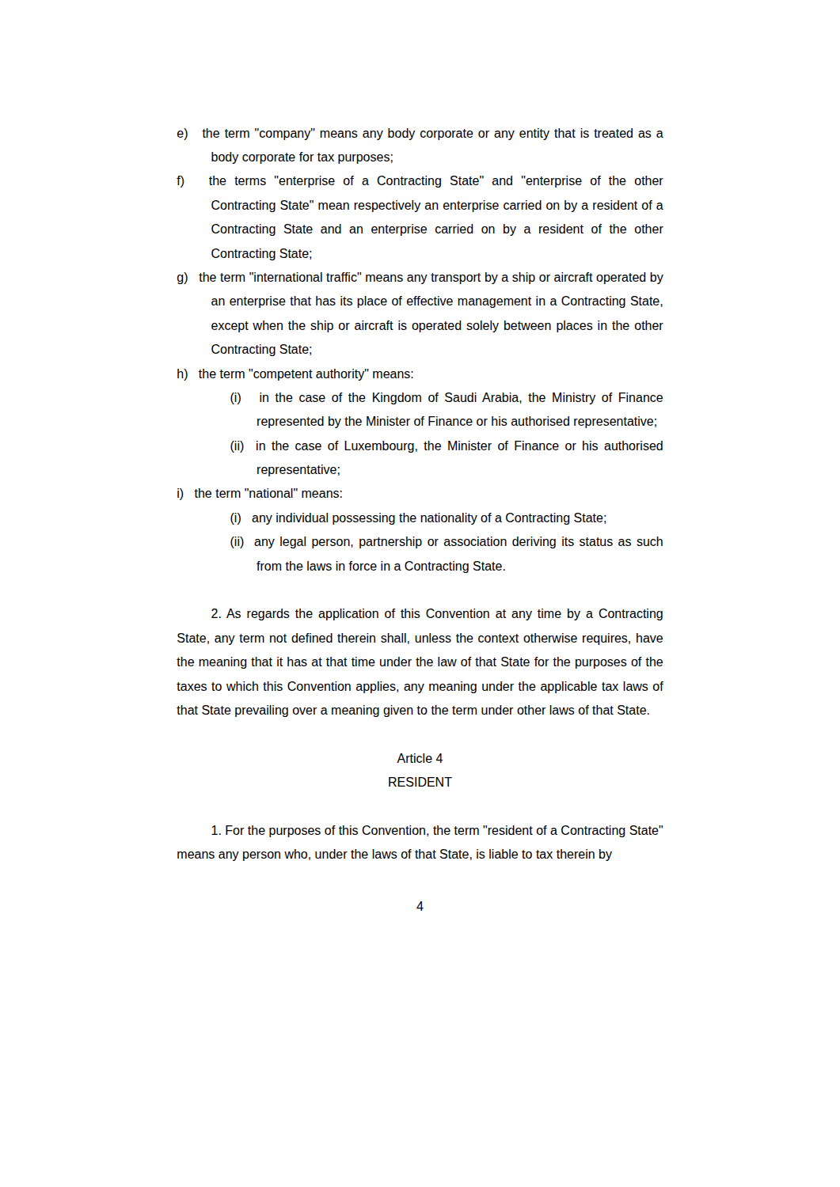e) the term "company" means any body corporate or any entity that is treated as a body corporate for tax purposes;
f) the terms "enterprise of a Contracting State" and "enterprise of the other Contracting State" mean respectively an enterprise carried on by a resident of a Contracting State and an enterprise carried on by a resident of the other Contracting State;
g) the term "international traffic" means any transport by a ship or aircraft operated by an enterprise that has its place of effective management in a Contracting State, except when the ship or aircraft is operated solely between places in the other Contracting State;
h) the term "competent authority" means:
(i) in the case of the Kingdom of Saudi Arabia, the Ministry of Finance represented by the Minister of Finance or his authorised representative;
(ii) in the case of Luxembourg, the Minister of Finance or his authorised representative;
i) the term "national" means:
(i) any individual possessing the nationality of a Contracting State;
(ii) any legal person, partnership or association deriving its status as such from the laws in force in a Contracting State.
2. As regards the application of this Convention at any time by a Contracting State, any term not defined therein shall, unless the context otherwise requires, have the meaning that it has at that time under the law of that State for the purposes of the taxes to which this Convention applies, any meaning under the applicable tax laws of that State prevailing over a meaning given to the term under other laws of that State.
Article 4
RESIDENT
1. For the purposes of this Convention, the term "resident of a Contracting State" means any person who, under the laws of that State, is liable to tax therein by
4